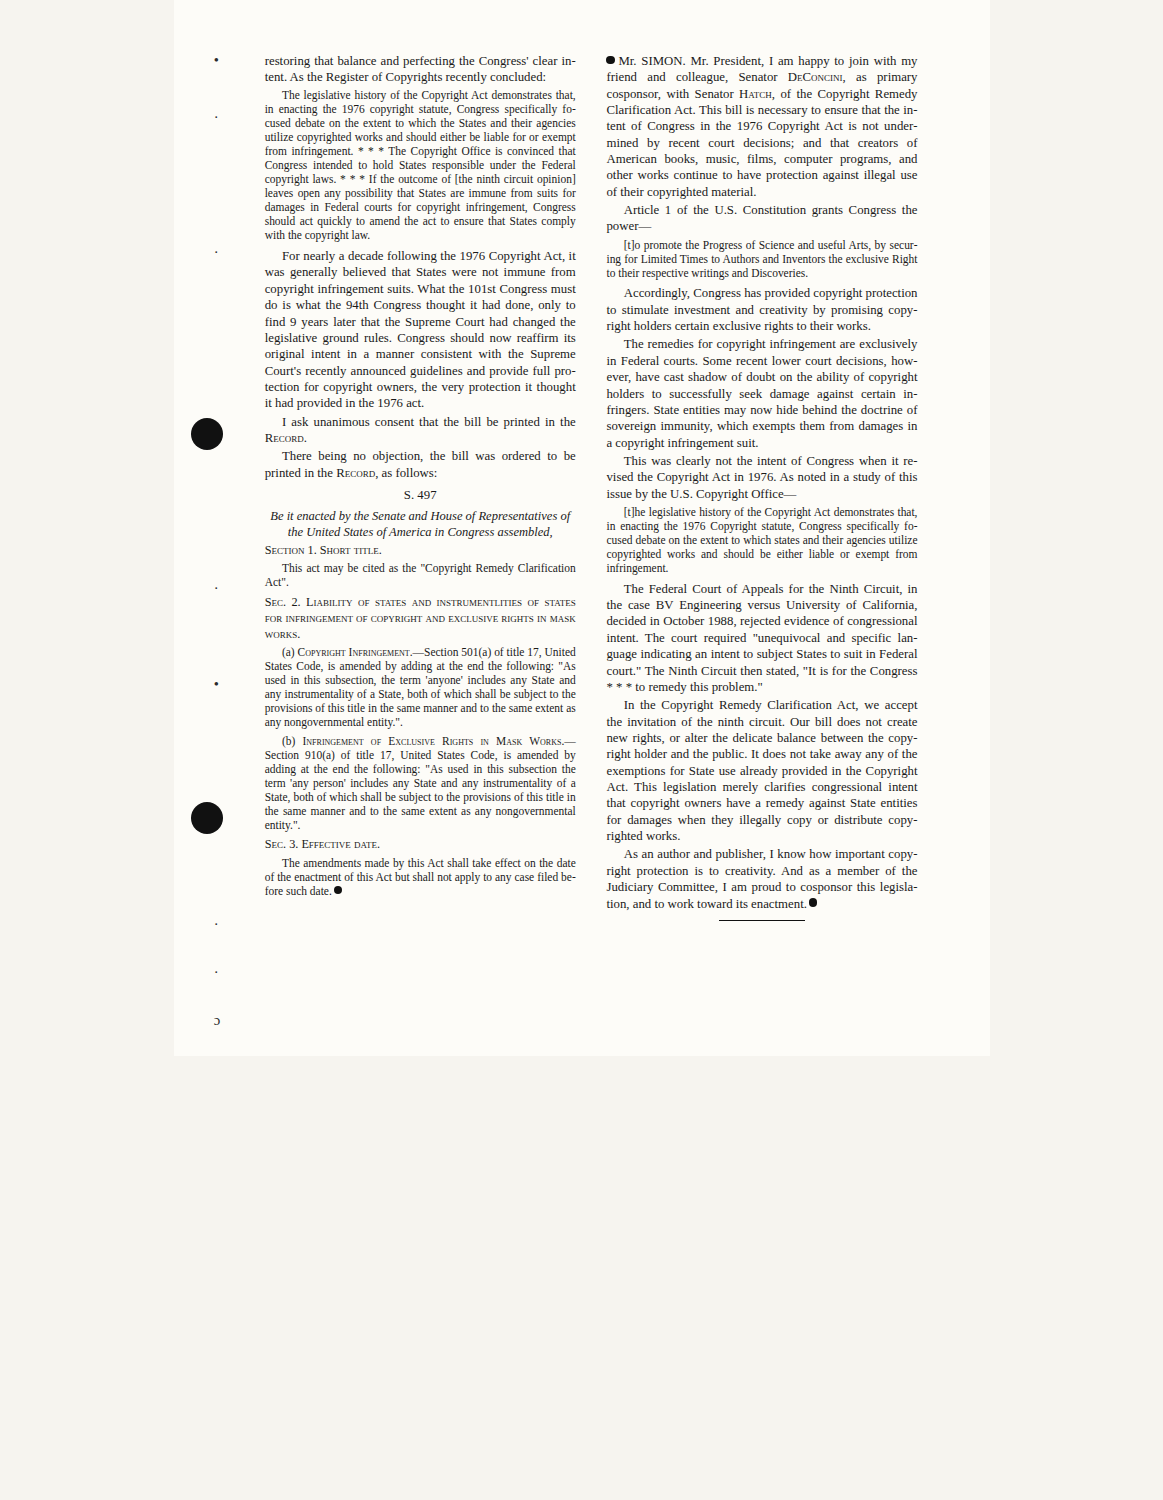• · · · • · · ɔ
restoring that balance and perfecting the Congress' clear intent. As the Register of Copyrights recently concluded:
The legislative history of the Copyright Act demonstrates that, in enacting the 1976 copyright statute, Congress specifically focused debate on the extent to which the States and their agencies utilize copyrighted works and should either be liable for or exempt from infringement. * * * The Copyright Office is convinced that Congress intended to hold States responsible under the Federal copyright laws. * * * If the outcome of [the ninth circuit opinion] leaves open any possibility that States are immune from suits for damages in Federal courts for copyright infringement, Congress should act quickly to amend the act to ensure that States comply with the copyright law.
For nearly a decade following the 1976 Copyright Act, it was generally believed that States were not immune from copyright infringement suits. What the 101st Congress must do is what the 94th Congress thought it had done, only to find 9 years later that the Supreme Court had changed the legislative ground rules. Congress should now reaffirm its original intent in a manner consistent with the Supreme Court's recently announced guidelines and provide full protection for copyright owners, the very protection it thought it had provided in the 1976 act.
I ask unanimous consent that the bill be printed in the Record.
There being no objection, the bill was ordered to be printed in the Record, as follows:
S. 497
Be it enacted by the Senate and House of Representatives of the United States of America in Congress assembled,
Section 1. Short title.
This act may be cited as the "Copyright Remedy Clarification Act".
Sec. 2. Liability of states and instrumentlities of states for infringement of copyright and exclusive rights in mask works.
(a) Copyright Infringement.—Section 501(a) of title 17, United States Code, is amended by adding at the end the following: "As used in this subsection, the term 'anyone' includes any State and any instrumentality of a State, both of which shall be subject to the provisions of this title in the same manner and to the same extent as any nongovernmental entity.".
(b) Infringement of Exclusive Rights in Mask Works.—Section 910(a) of title 17, United States Code, is amended by adding at the end the following: "As used in this subsection the term 'any person' includes any State and any instrumentality of a State, both of which shall be subject to the provisions of this title in the same manner and to the same extent as any nongovernmental entity.".
Sec. 3. Effective date.
The amendments made by this Act shall take effect on the date of the enactment of this Act but shall not apply to any case filed before such date.
Mr. SIMON. Mr. President, I am happy to join with my friend and colleague, Senator DeConcini, as primary cosponsor, with Senator Hatch, of the Copyright Remedy Clarification Act. This bill is necessary to ensure that the intent of Congress in the 1976 Copyright Act is not undermined by recent court decisions; and that creators of American books, music, films, computer programs, and other works continue to have protection against illegal use of their copyrighted material.
Article 1 of the U.S. Constitution grants Congress the power—
[t]o promote the Progress of Science and useful Arts, by securing for Limited Times to Authors and Inventors the exclusive Right to their respective writings and Discoveries.
Accordingly, Congress has provided copyright protection to stimulate investment and creativity by promising copyright holders certain exclusive rights to their works.
The remedies for copyright infringement are exclusively in Federal courts. Some recent lower court decisions, however, have cast shadow of doubt on the ability of copyright holders to successfully seek damage against certain infringers. State entities may now hide behind the doctrine of sovereign immunity, which exempts them from damages in a copyright infringement suit.
This was clearly not the intent of Congress when it revised the Copyright Act in 1976. As noted in a study of this issue by the U.S. Copyright Office—
[t]he legislative history of the Copyright Act demonstrates that, in enacting the 1976 Copyright statute, Congress specifically focused debate on the extent to which states and their agencies utilize copyrighted works and should be either liable or exempt from infringement.
The Federal Court of Appeals for the Ninth Circuit, in the case BV Engineering versus University of California, decided in October 1988, rejected evidence of congressional intent. The court required "unequivocal and specific language indicating an intent to subject States to suit in Federal court." The Ninth Circuit then stated, "It is for the Congress * * * to remedy this problem."
In the Copyright Remedy Clarification Act, we accept the invitation of the ninth circuit. Our bill does not create new rights, or alter the delicate balance between the copyright holder and the public. It does not take away any of the exemptions for State use already provided in the Copyright Act. This legislation merely clarifies congressional intent that copyright owners have a remedy against State entities for damages when they illegally copy or distribute copyrighted works.
As an author and publisher, I know how important copyright protection is to creativity. And as a member of the Judiciary Committee, I am proud to cosponsor this legislation, and to work toward its enactment.